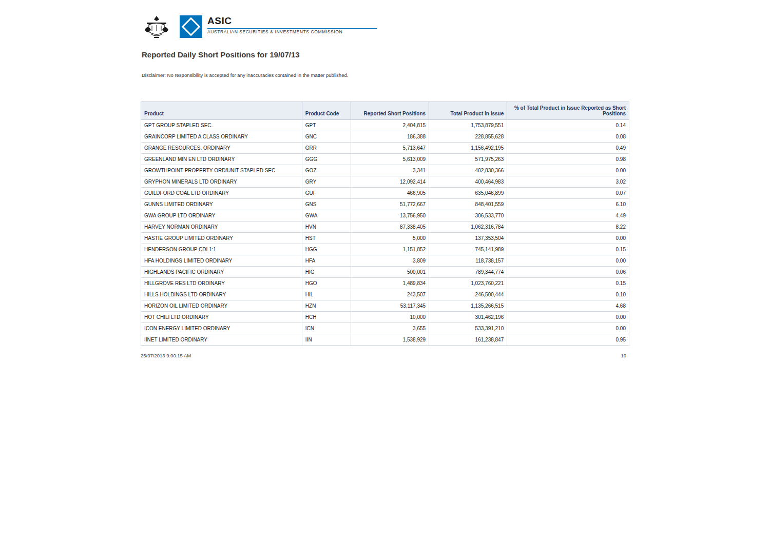ASIC
Australian Securities & Investments Commission
Reported Daily Short Positions for 19/07/13
Disclaimer: No responsibility is accepted for any inaccuracies contained in the matter published.
| Product | Product Code | Reported Short Positions | Total Product in Issue | % of Total Product in Issue Reported as Short Positions |
| --- | --- | --- | --- | --- |
| GPT GROUP STAPLED SEC. | GPT | 2,404,815 | 1,753,879,551 | 0.14 |
| GRAINCORP LIMITED A CLASS ORDINARY | GNC | 186,388 | 228,855,628 | 0.08 |
| GRANGE RESOURCES. ORDINARY | GRR | 5,713,647 | 1,156,492,195 | 0.49 |
| GREENLAND MIN EN LTD ORDINARY | GGG | 5,613,009 | 571,975,263 | 0.98 |
| GROWTHPOINT PROPERTY ORD/UNIT STAPLED SEC | GOZ | 3,341 | 402,830,366 | 0.00 |
| GRYPHON MINERALS LTD ORDINARY | GRY | 12,092,414 | 400,464,983 | 3.02 |
| GUILDFORD COAL LTD ORDINARY | GUF | 466,905 | 635,046,899 | 0.07 |
| GUNNS LIMITED ORDINARY | GNS | 51,772,667 | 848,401,559 | 6.10 |
| GWA GROUP LTD ORDINARY | GWA | 13,756,950 | 306,533,770 | 4.49 |
| HARVEY NORMAN ORDINARY | HVN | 87,338,405 | 1,062,316,784 | 8.22 |
| HASTIE GROUP LIMITED ORDINARY | HST | 5,000 | 137,353,504 | 0.00 |
| HENDERSON GROUP CDI 1:1 | HGG | 1,151,852 | 745,141,989 | 0.15 |
| HFA HOLDINGS LIMITED ORDINARY | HFA | 3,809 | 118,738,157 | 0.00 |
| HIGHLANDS PACIFIC ORDINARY | HIG | 500,001 | 789,344,774 | 0.06 |
| HILLGROVE RES LTD ORDINARY | HGO | 1,489,834 | 1,023,760,221 | 0.15 |
| HILLS HOLDINGS LTD ORDINARY | HIL | 243,507 | 246,500,444 | 0.10 |
| HORIZON OIL LIMITED ORDINARY | HZN | 53,117,345 | 1,135,266,515 | 4.68 |
| HOT CHILI LTD ORDINARY | HCH | 10,000 | 301,462,196 | 0.00 |
| ICON ENERGY LIMITED ORDINARY | ICN | 3,655 | 533,391,210 | 0.00 |
| IINET LIMITED ORDINARY | IIN | 1,538,929 | 161,238,847 | 0.95 |
25/07/2013 9:00:15 AM
10